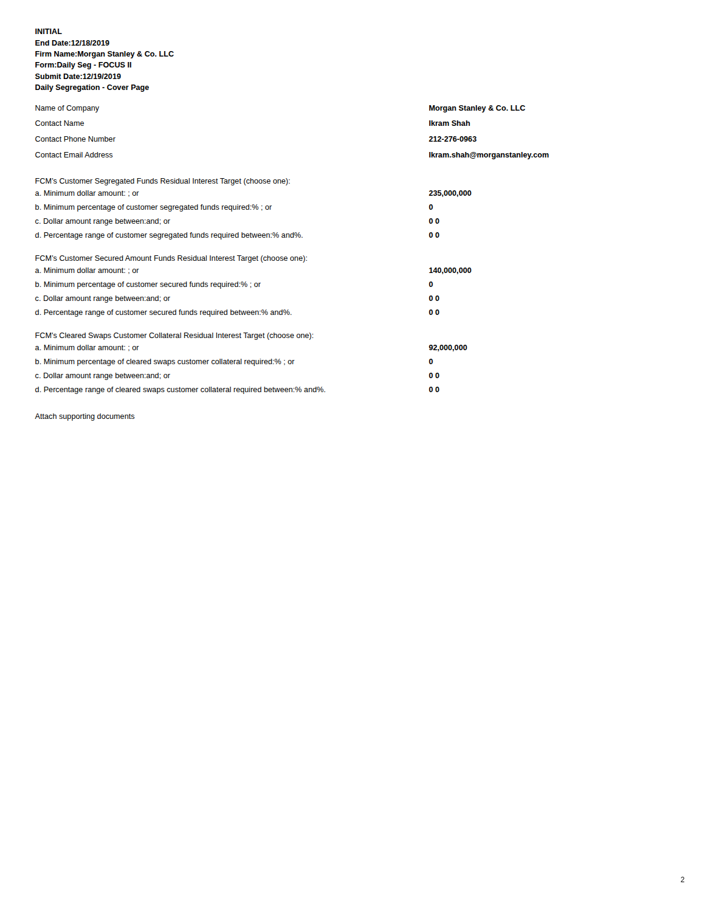INITIAL
End Date:12/18/2019
Firm Name:Morgan Stanley & Co. LLC
Form:Daily Seg - FOCUS II
Submit Date:12/19/2019
Daily Segregation - Cover Page
| Name of Company | Morgan Stanley & Co. LLC |
| Contact Name | Ikram Shah |
| Contact Phone Number | 212-276-0963 |
| Contact Email Address | Ikram.shah@morganstanley.com |
FCM’s Customer Segregated Funds Residual Interest Target (choose one):
| a. Minimum dollar amount: ; or | 235,000,000 |
| b. Minimum percentage of customer segregated funds required:% ; or | 0 |
| c. Dollar amount range between:and; or | 0 0 |
| d. Percentage range of customer segregated funds required between:% and%. | 0 0 |
FCM’s Customer Secured Amount Funds Residual Interest Target (choose one):
| a. Minimum dollar amount: ; or | 140,000,000 |
| b. Minimum percentage of customer secured funds required:% ; or | 0 |
| c. Dollar amount range between:and; or | 0 0 |
| d. Percentage range of customer secured funds required between:% and%. | 0 0 |
FCM's Cleared Swaps Customer Collateral Residual Interest Target (choose one):
| a. Minimum dollar amount: ; or | 92,000,000 |
| b. Minimum percentage of cleared swaps customer collateral required:% ; or | 0 |
| c. Dollar amount range between:and; or | 0 0 |
| d. Percentage range of cleared swaps customer collateral required between:% and%. | 0 0 |
Attach supporting documents
2